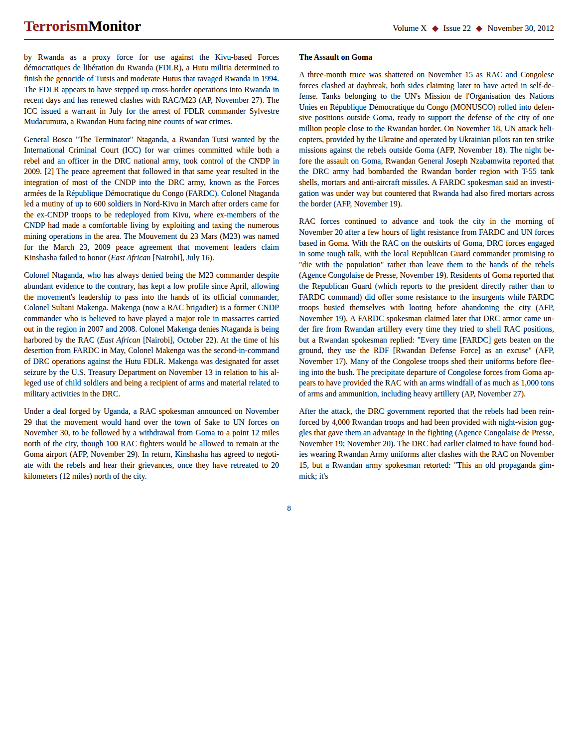Terrorism Monitor
Volume X ◆ Issue 22 ◆ November 30, 2012
by Rwanda as a proxy force for use against the Kivu-based Forces démocratiques de libération du Rwanda (FDLR), a Hutu militia determined to finish the genocide of Tutsis and moderate Hutus that ravaged Rwanda in 1994. The FDLR appears to have stepped up cross-border operations into Rwanda in recent days and has renewed clashes with RAC/M23 (AP, November 27). The ICC issued a warrant in July for the arrest of FDLR commander Sylvestre Mudacumura, a Rwandan Hutu facing nine counts of war crimes.
General Bosco "The Terminator" Ntaganda, a Rwandan Tutsi wanted by the International Criminal Court (ICC) for war crimes committed while both a rebel and an officer in the DRC national army, took control of the CNDP in 2009. [2] The peace agreement that followed in that same year resulted in the integration of most of the CNDP into the DRC army, known as the Forces armées de la République Démocratique du Congo (FARDC). Colonel Ntaganda led a mutiny of up to 600 soldiers in Nord-Kivu in March after orders came for the ex-CNDP troops to be redeployed from Kivu, where ex-members of the CNDP had made a comfortable living by exploiting and taxing the numerous mining operations in the area. The Mouvement du 23 Mars (M23) was named for the March 23, 2009 peace agreement that movement leaders claim Kinshasha failed to honor (East African [Nairobi], July 16).
Colonel Ntaganda, who has always denied being the M23 commander despite abundant evidence to the contrary, has kept a low profile since April, allowing the movement's leadership to pass into the hands of its official commander, Colonel Sultani Makenga. Makenga (now a RAC brigadier) is a former CNDP commander who is believed to have played a major role in massacres carried out in the region in 2007 and 2008. Colonel Makenga denies Ntaganda is being harbored by the RAC (East African [Nairobi], October 22). At the time of his desertion from FARDC in May, Colonel Makenga was the second-in-command of DRC operations against the Hutu FDLR. Makenga was designated for asset seizure by the U.S. Treasury Department on November 13 in relation to his alleged use of child soldiers and being a recipient of arms and material related to military activities in the DRC.
Under a deal forged by Uganda, a RAC spokesman announced on November 29 that the movement would hand over the town of Sake to UN forces on November 30, to be followed by a withdrawal from Goma to a point 12 miles north of the city, though 100 RAC fighters would be allowed to remain at the Goma airport (AFP, November 29). In return, Kinshasha has agreed to negotiate with the rebels and hear their grievances, once they have retreated to 20 kilometers (12 miles) north of the city.
The Assault on Goma
A three-month truce was shattered on November 15 as RAC and Congolese forces clashed at daybreak, both sides claiming later to have acted in self-defense. Tanks belonging to the UN's Mission de l'Organisation des Nations Unies en République Démocratique du Congo (MONUSCO) rolled into defensive positions outside Goma, ready to support the defense of the city of one million people close to the Rwandan border. On November 18, UN attack helicopters, provided by the Ukraine and operated by Ukrainian pilots ran ten strike missions against the rebels outside Goma (AFP, November 18). The night before the assault on Goma, Rwandan General Joseph Nzabamwita reported that the DRC army had bombarded the Rwandan border region with T-55 tank shells, mortars and anti-aircraft missiles. A FARDC spokesman said an investigation was under way but countered that Rwanda had also fired mortars across the border (AFP, November 19).
RAC forces continued to advance and took the city in the morning of November 20 after a few hours of light resistance from FARDC and UN forces based in Goma. With the RAC on the outskirts of Goma, DRC forces engaged in some tough talk, with the local Republican Guard commander promising to "die with the population" rather than leave them to the hands of the rebels (Agence Congolaise de Presse, November 19). Residents of Goma reported that the Republican Guard (which reports to the president directly rather than to FARDC command) did offer some resistance to the insurgents while FARDC troops busied themselves with looting before abandoning the city (AFP, November 19). A FARDC spokesman claimed later that DRC armor came under fire from Rwandan artillery every time they tried to shell RAC positions, but a Rwandan spokesman replied: "Every time [FARDC] gets beaten on the ground, they use the RDF [Rwandan Defense Force] as an excuse" (AFP, November 17). Many of the Congolese troops shed their uniforms before fleeing into the bush. The precipitate departure of Congolese forces from Goma appears to have provided the RAC with an arms windfall of as much as 1,000 tons of arms and ammunition, including heavy artillery (AP, November 27).
After the attack, the DRC government reported that the rebels had been reinforced by 4,000 Rwandan troops and had been provided with night-vision goggles that gave them an advantage in the fighting (Agence Congolaise de Presse, November 19; November 20). The DRC had earlier claimed to have found bodies wearing Rwandan Army uniforms after clashes with the RAC on November 15, but a Rwandan army spokesman retorted: "This an old propaganda gimmick; it's
8